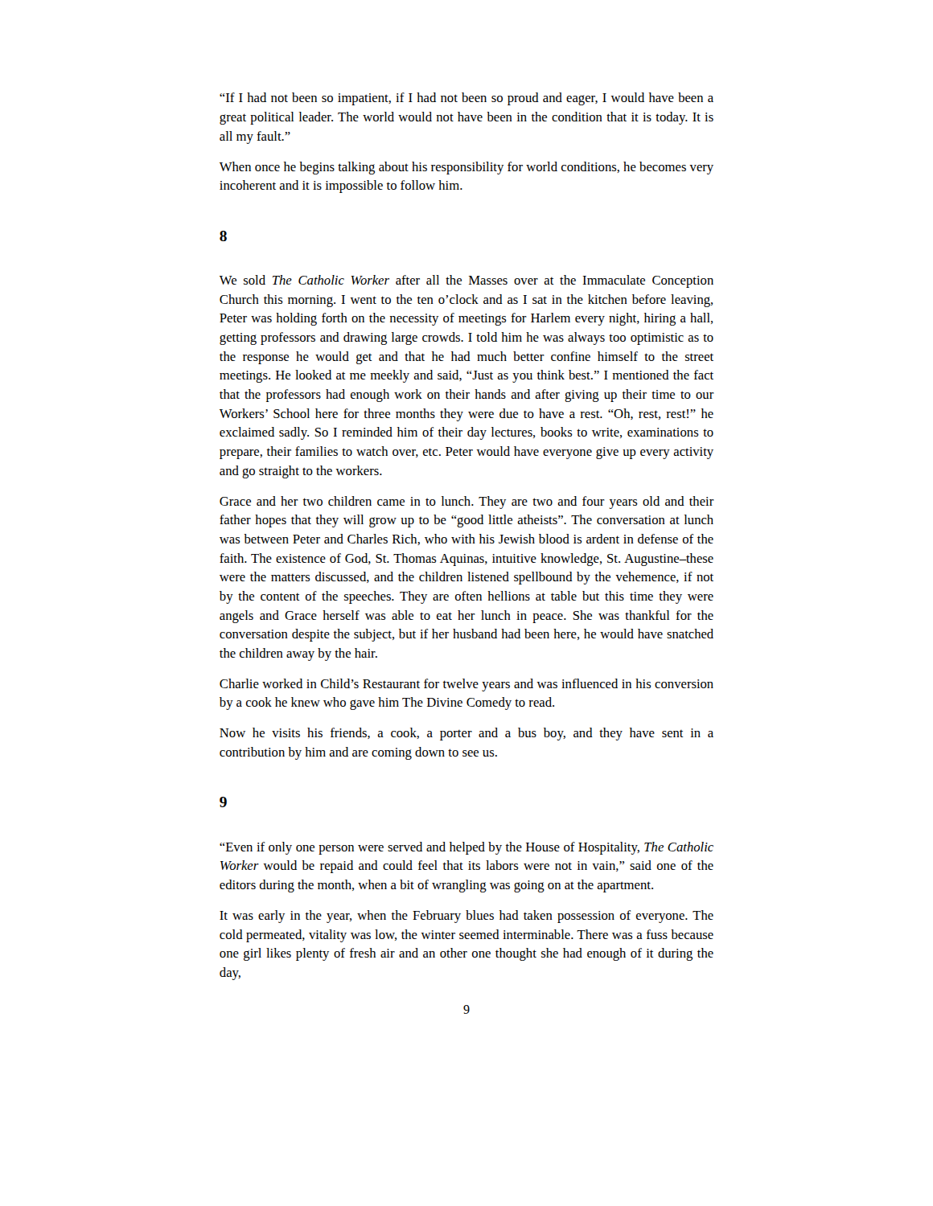“If I had not been so impatient, if I had not been so proud and eager, I would have been a great political leader. The world would not have been in the condition that it is today. It is all my fault.”
When once he begins talking about his responsibility for world conditions, he becomes very incoherent and it is impossible to follow him.
8
We sold The Catholic Worker after all the Masses over at the Immaculate Conception Church this morning. I went to the ten o’clock and as I sat in the kitchen before leaving, Peter was holding forth on the necessity of meetings for Harlem every night, hiring a hall, getting professors and drawing large crowds. I told him he was always too optimistic as to the response he would get and that he had much better confine himself to the street meetings. He looked at me meekly and said, “Just as you think best.” I mentioned the fact that the professors had enough work on their hands and after giving up their time to our Workers’ School here for three months they were due to have a rest. “Oh, rest, rest!” he exclaimed sadly. So I reminded him of their day lectures, books to write, examinations to prepare, their families to watch over, etc. Peter would have everyone give up every activity and go straight to the workers.
Grace and her two children came in to lunch. They are two and four years old and their father hopes that they will grow up to be “good little atheists”. The conversation at lunch was between Peter and Charles Rich, who with his Jewish blood is ardent in defense of the faith. The existence of God, St. Thomas Aquinas, intuitive knowledge, St. Augustine–these were the matters discussed, and the children listened spellbound by the vehemence, if not by the content of the speeches. They are often hellions at table but this time they were angels and Grace herself was able to eat her lunch in peace. She was thankful for the conversation despite the subject, but if her husband had been here, he would have snatched the children away by the hair.
Charlie worked in Child’s Restaurant for twelve years and was influenced in his conversion by a cook he knew who gave him The Divine Comedy to read.
Now he visits his friends, a cook, a porter and a bus boy, and they have sent in a contribution by him and are coming down to see us.
9
“Even if only one person were served and helped by the House of Hospitality, The Catholic Worker would be repaid and could feel that its labors were not in vain,” said one of the editors during the month, when a bit of wrangling was going on at the apartment.
It was early in the year, when the February blues had taken possession of everyone. The cold permeated, vitality was low, the winter seemed interminable. There was a fuss because one girl likes plenty of fresh air and an other one thought she had enough of it during the day,
9